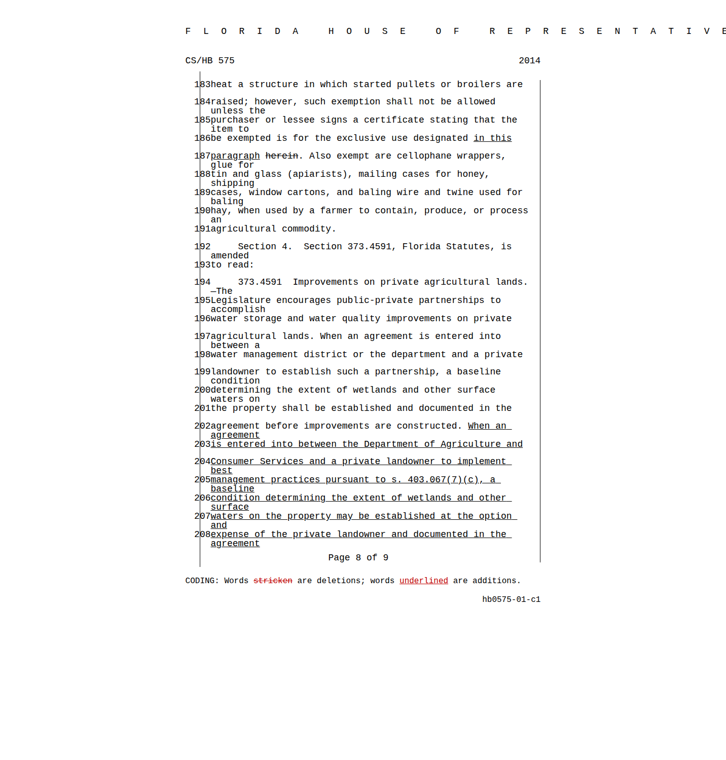F L O R I D A H O U S E O F R E P R E S E N T A T I V E S
CS/HB 575 2014
| 183 | heat a structure in which started pullets or broilers are |
| 184 | raised; however, such exemption shall not be allowed unless the |
| 185 | purchaser or lessee signs a certificate stating that the item to |
| 186 | be exempted is for the exclusive use designated in this |
| 187 | paragraph herein . Also exempt are cellophane wrappers, glue for |
| 188 | tin and glass (apiarists), mailing cases for honey, shipping |
| 189 | cases, window cartons, and baling wire and twine used for baling |
| 190 | hay, when used by a farmer to contain, produce, or process an |
| 191 | agricultural commodity. |
| 192 | Section 4. Section 373.4591, Florida Statutes, is amended |
| 193 | to read: |
| 194 | 373.4591 Improvements on private agricultural lands.—The |
| 195 | Legislature encourages public-private partnerships to accomplish |
| 196 | water storage and water quality improvements on private |
| 197 | agricultural lands. When an agreement is entered into between a |
| 198 | water management district or the department and a private |
| 199 | landowner to establish such a partnership, a baseline condition |
| 200 | determining the extent of wetlands and other surface waters on |
| 201 | the property shall be established and documented in the |
| 202 | agreement before improvements are constructed. When an agreement |
| 203 | is entered into between the Department of Agriculture and |
| 204 | Consumer Services and a private landowner to implement best |
| 205 | management practices pursuant to s. 403.067(7)(c), a baseline |
| 206 | condition determining the extent of wetlands and other surface |
| 207 | waters on the property may be established at the option and |
| 208 | expense of the private landowner and documented in the agreement |
Page 8 of 9
CODING: Words stricken are deletions; words underlined are additions.
hb0575-01-c1